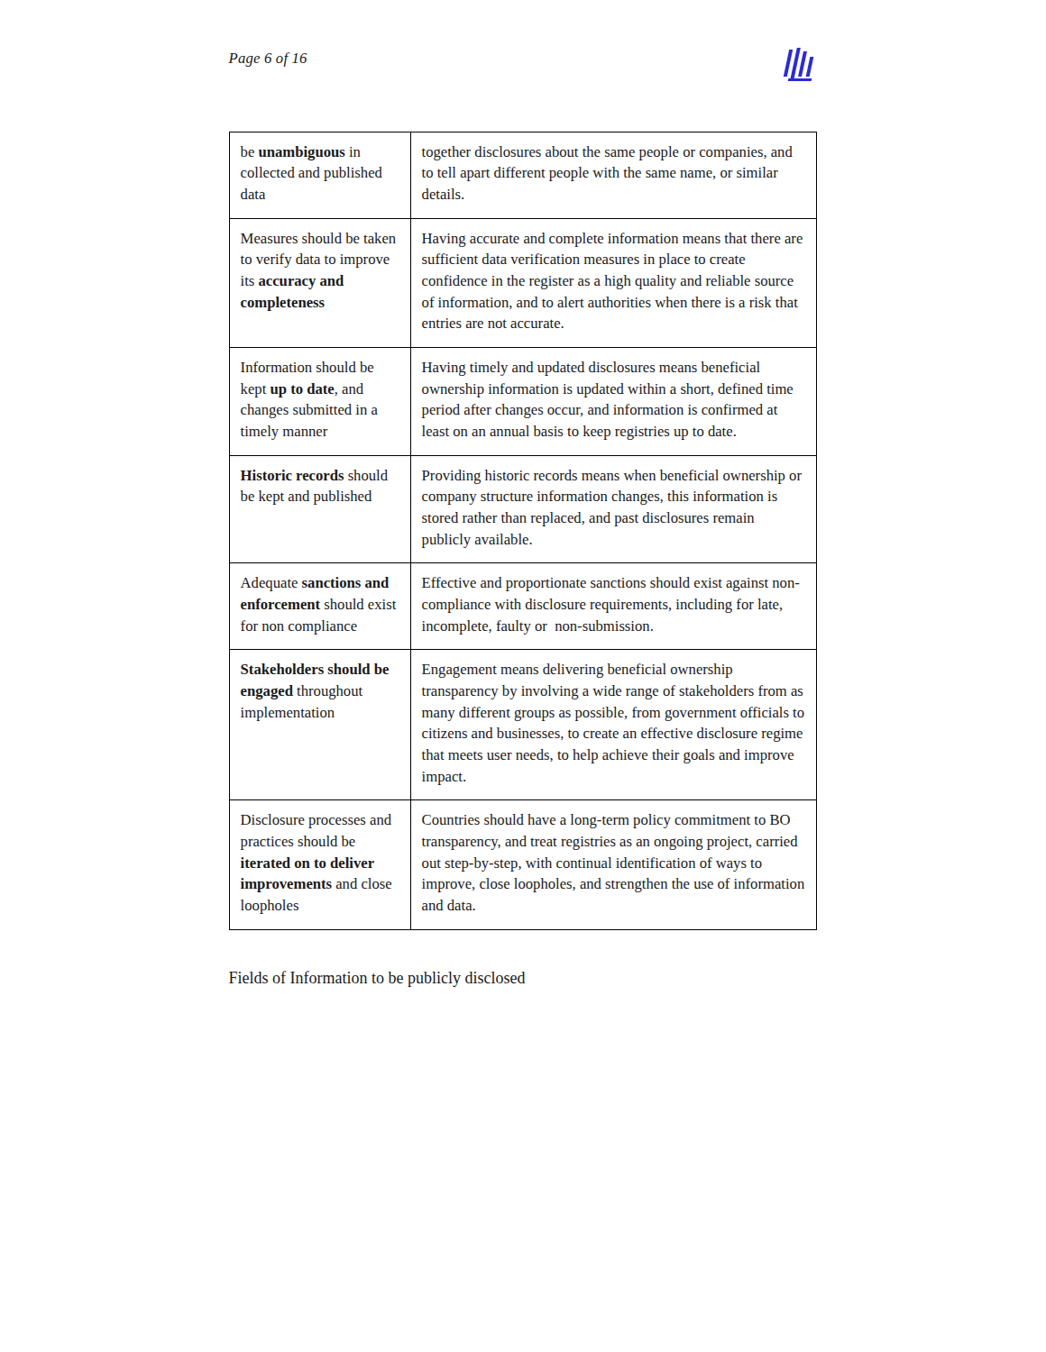Page 6 of 16
| be unambiguous in collected and published data | together disclosures about the same people or companies, and to tell apart different people with the same name, or similar details. |
| Measures should be taken to verify data to improve its accuracy and completeness | Having accurate and complete information means that there are sufficient data verification measures in place to create confidence in the register as a high quality and reliable source of information, and to alert authorities when there is a risk that entries are not accurate. |
| Information should be kept up to date , and changes submitted in a timely manner | Having timely and updated disclosures means beneficial ownership information is updated within a short, defined time period after changes occur, and information is confirmed at least on an annual basis to keep registries up to date. |
| Historic records should be kept and published | Providing historic records means when beneficial ownership or company structure information changes, this information is stored rather than replaced, and past disclosures remain publicly available. |
| Adequate sanctions and enforcement should exist for non compliance | Effective and proportionate sanctions should exist against non-compliance with disclosure requirements, including for late, incomplete, faulty or non-submission. |
| Stakeholders should be engaged throughout implementation | Engagement means delivering beneficial ownership transparency by involving a wide range of stakeholders from as many different groups as possible, from government officials to citizens and businesses, to create an effective disclosure regime that meets user needs, to help achieve their goals and improve impact. |
| Disclosure processes and practices should be iterated on to deliver improvements and close loopholes | Countries should have a long-term policy commitment to BO transparency, and treat registries as an ongoing project, carried out step-by-step, with continual identification of ways to improve, close loopholes, and strengthen the use of information and data. |
Fields of Information to be publicly disclosed